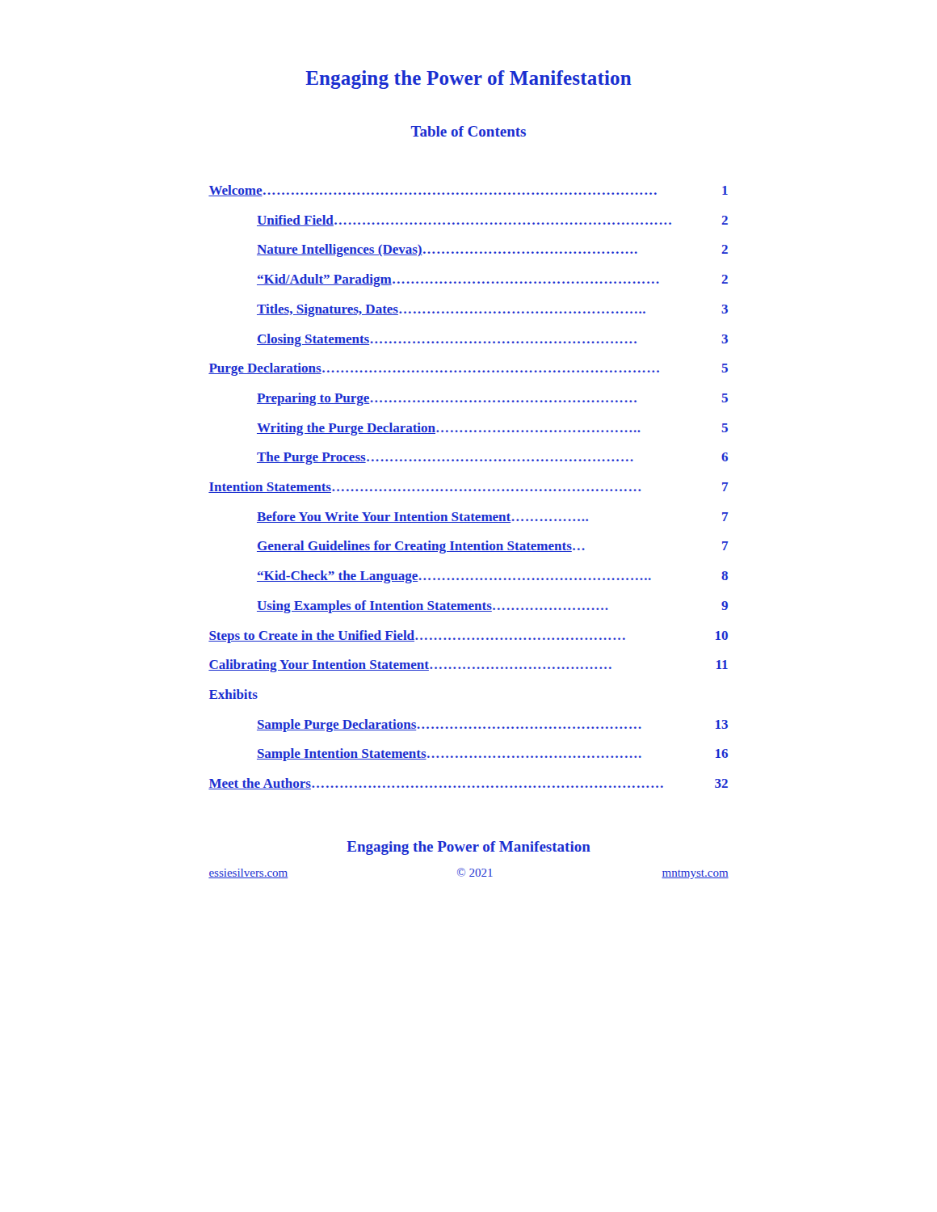Engaging the Power of Manifestation
Table of Contents
| Welcome ………………………………………………………………………… | 1 |
| Unified Field ……………………………………………………………… | 2 |
| Nature Intelligences (Devas) ………………………………………. | 2 |
| “Kid/Adult” Paradigm ………………………………………………… | 2 |
| Titles, Signatures, Dates …………………………………………….. | 3 |
| Closing Statements ………………………………………………… | 3 |
| Purge Declarations ……………………………………………………………… | 5 |
| Preparing to Purge ………………………………………………… | 5 |
| Writing the Purge Declaration …………………………………….. | 5 |
| The Purge Process ………………………………………………… | 6 |
| Intention Statements ………………………………………………………… | 7 |
| Before You Write Your Intention Statement …………….. | 7 |
| General Guidelines for Creating Intention Statements … | 7 |
| “Kid-Check” the Language ………………………………………….. | 8 |
| Using Examples of Intention Statements ……………………. | 9 |
| Steps to Create in the Unified Field ……………………………………… | 10 |
| Calibrating Your Intention Statement ………………………………… | 11 |
| Exhibits | |
| Sample Purge Declarations ………………………………………… | 13 |
| Sample Intention Statements ………………………………………. | 16 |
| Meet the Authors ………………………………………………………………… | 32 |
Engaging the Power of Manifestation
essiesilvers.com
© 2021
mntmyst.com